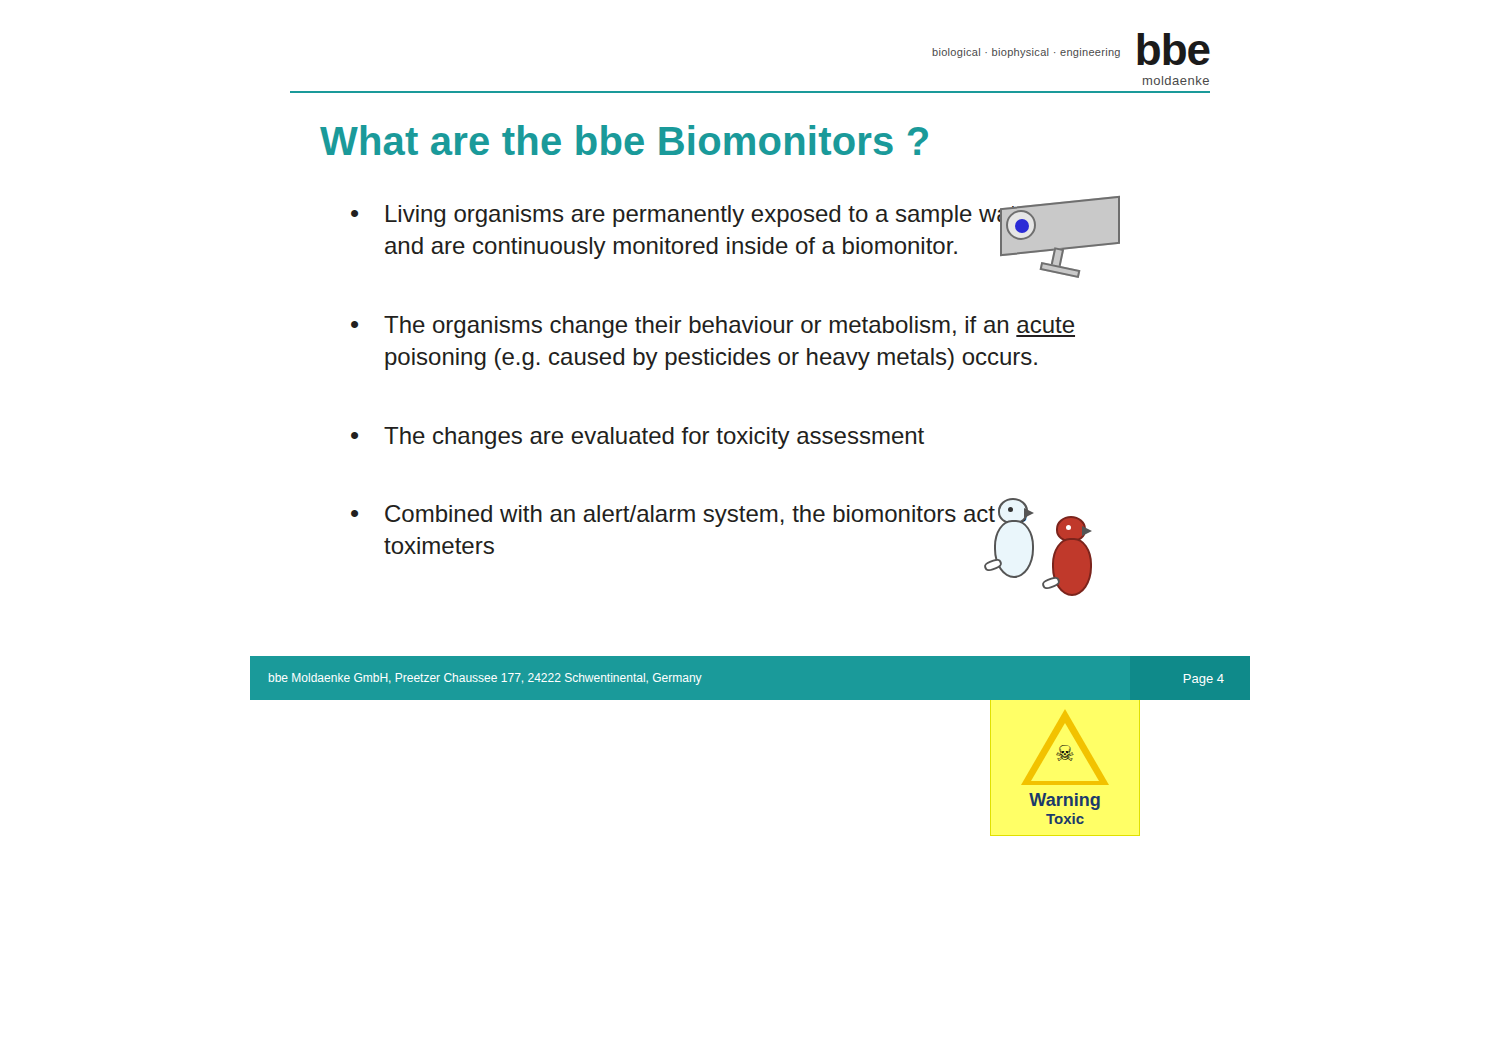biological · biophysical · engineering
bbe
moldaenke
What are the bbe Biomonitors ?
Living organisms are permanently exposed to a sample water flow and are continuously monitored inside of a biomonitor.
The organisms change their behaviour or metabolism, if an acute poisoning (e.g. caused by pesticides or heavy metals) occurs.
The changes are evaluated for toxicity assessment
Combined with an alert/alarm system, the biomonitors act as toximeters
☠
WarningToxic
bbe Moldaenke GmbH, Preetzer Chaussee 177, 24222 Schwentinental, Germany
Page 4